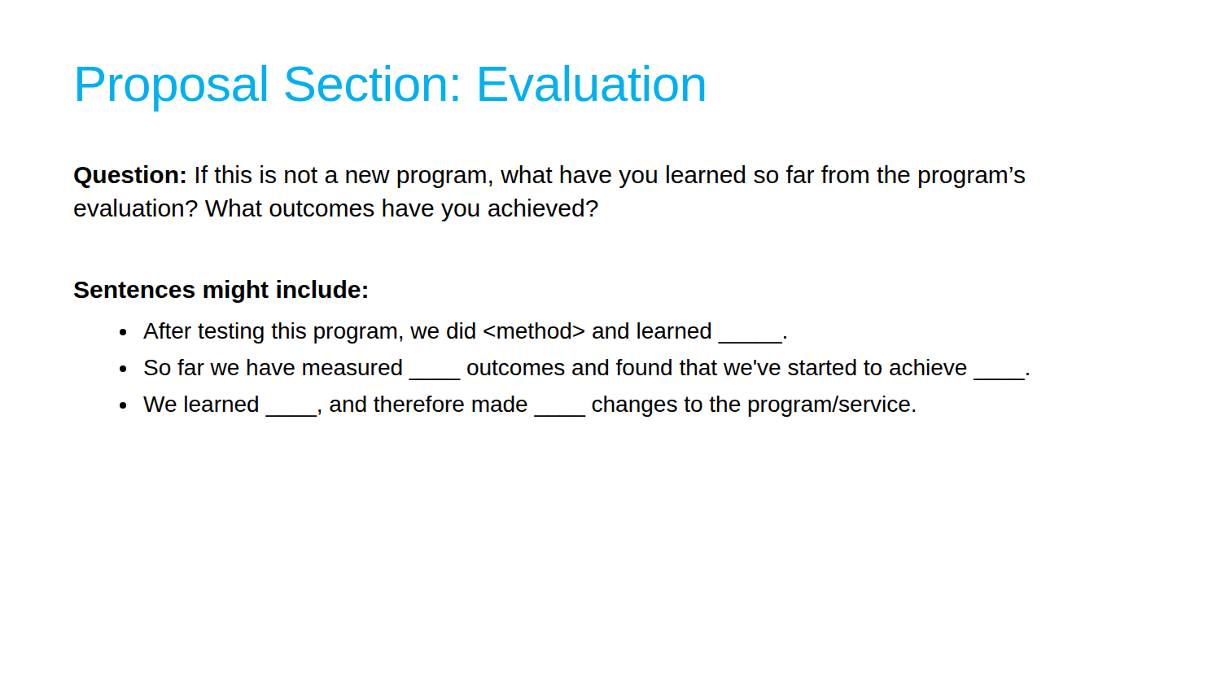Proposal Section: Evaluation
Question: If this is not a new program, what have you learned so far from the program’s evaluation? What outcomes have you achieved?
Sentences might include:
After testing this program, we did <method> and learned _____.
So far we have measured ____ outcomes and found that we've started to achieve ____.
We learned ____, and therefore made ____ changes to the program/service.